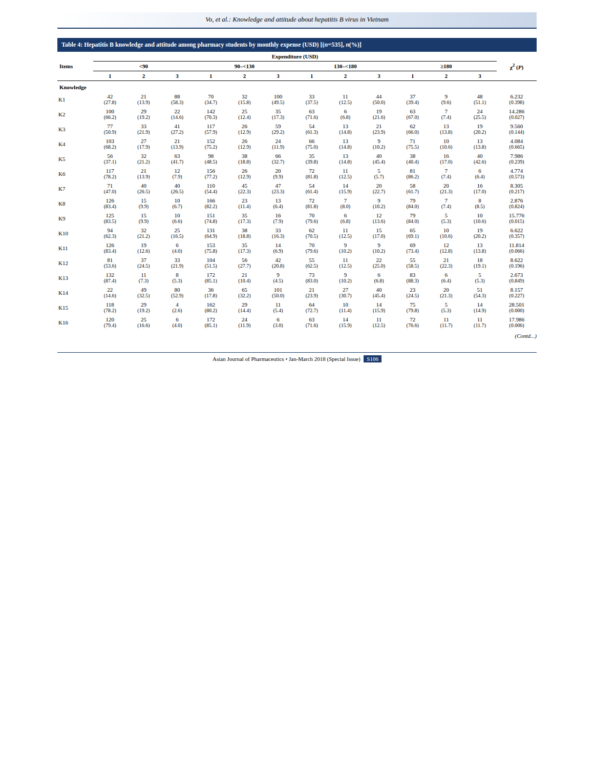Vo, et al.: Knowledge and attitude about hepatitis B virus in Vietnam
Table 4: Hepatitis B knowledge and attitude among pharmacy students by monthly expense (USD) [( n =535], n (%)]
| Items | Expenditure (USD) | χ 2 ( P ) |
| --- | --- | --- |
| <90 | 90–<130 | 130–<180 | ≥180 |
| 1 | 2 | 3 | 1 | 2 | 3 | 1 | 2 | 3 | 1 | 2 | 3 |
| Knowledge |
| K1 | 42 (27.8) | 21 (13.9) | 88 (58.3) | 70 (34.7) | 32 (15.8) | 100 (49.5) | 33 (37.5) | 11 (12.5) | 44 (50.0) | 37 (39.4) | 9 (9.6) | 48 (51.1) | 6.232 (0.398) |
| K2 | 100 (66.2) | 29 (19.2) | 22 (14.6) | 142 (70.3) | 25 (12.4) | 35 (17.3) | 63 (71.6) | 6 (6.8) | 19 (21.6) | 63 (67.0) | 7 (7.4) | 24 (25.5) | 14.286 (0.027) |
| K3 | 77 (50.9) | 33 (21.9) | 41 (27.2) | 117 (57.9) | 26 (12.9) | 59 (29.2) | 54 (61.3) | 13 (14.8) | 21 (23.9) | 62 (66.0) | 13 (13.8) | 19 (20.2) | 9.560 (0.144) |
| K4 | 103 (68.2) | 27 (17.9) | 21 (13.9) | 152 (75.2) | 26 (12.9) | 24 (11.9) | 66 (75.0) | 13 (14.8) | 9 (10.2) | 71 (75.5) | 10 (10.6) | 13 (13.8) | 4.084 (0.665) |
| K5 | 56 (37.1) | 32 (21.2) | 63 (41.7) | 98 (48.5) | 38 (18.8) | 66 (32.7) | 35 (39.8) | 13 (14.8) | 40 (45.4) | 38 (40.4) | 16 (17.0) | 40 (42.6) | 7.986 (0.239) |
| K6 | 117 (78.2) | 21 (13.9) | 12 (7.9) | 156 (77.2) | 26 (12.9) | 20 (9.9) | 72 (81.8) | 11 (12.5) | 5 (5.7) | 81 (86.2) | 7 (7.4) | 6 (6.4) | 4.774 (0.573) |
| K7 | 71 (47.0) | 40 (26.5) | 40 (26.5) | 110 (54.4) | 45 (22.3) | 47 (23.3) | 54 (61.4) | 14 (15.9) | 20 (22.7) | 58 (61.7) | 20 (21.3) | 16 (17.0) | 8.305 (0.217) |
| K8 | 126 (83.4) | 15 (9.9) | 10 (6.7) | 166 (82.2) | 23 (11.4) | 13 (6.4) | 72 (81.8) | 7 (8.0) | 9 (10.2) | 79 (84.0) | 7 (7.4) | 8 (8.5) | 2.876 (0.824) |
| K9 | 125 (83.5) | 15 (9.9) | 10 (6.6) | 151 (74.8) | 35 (17.3) | 16 (7.9) | 70 (79.6) | 6 (6.8) | 12 (13.6) | 79 (84.0) | 5 (5.3) | 10 (10.6) | 15.776 (0.015) |
| K10 | 94 (62.3) | 32 (21.2) | 25 (16.5) | 131 (64.9) | 38 (18.8) | 33 (16.3) | 62 (70.5) | 11 (12.5) | 15 (17.0) | 65 (69.1) | 10 (10.6) | 19 (20.2) | 6.622 (0.357) |
| K11 | 126 (83.4) | 19 (12.6) | 6 (4.0) | 153 (75.8) | 35 (17.3) | 14 (6.9) | 70 (79.6) | 9 (10.2) | 9 (10.2) | 69 (73.4) | 12 (12.8) | 13 (13.8) | 11.814 (0.066) |
| K12 | 81 (53.6) | 37 (24.5) | 33 (21.9) | 104 (51.5) | 56 (27.7) | 42 (20.8) | 55 (62.5) | 11 (12.5) | 22 (25.0) | 55 (58.5) | 21 (22.3) | 18 (19.1) | 8.622 (0.196) |
| K13 | 132 (87.4) | 11 (7.3) | 8 (5.3) | 172 (85.1) | 21 (10.4) | 9 (4.5) | 73 (83.0) | 9 (10.2) | 6 (6.8) | 83 (88.3) | 6 (6.4) | 5 (5.3) | 2.673 (0.849) |
| K14 | 22 (14.6) | 49 (32.5) | 80 (52.9) | 36 (17.8) | 65 (32.2) | 101 (50.0) | 21 (23.9) | 27 (30.7) | 40 (45.4) | 23 (24.5) | 20 (21.3) | 51 (54.3) | 8.157 (0.227) |
| K15 | 118 (78.2) | 29 (19.2) | 4 (2.6) | 162 (80.2) | 29 (14.4) | 11 (5.4) | 64 (72.7) | 10 (11.4) | 14 (15.9) | 75 (79.8) | 5 (5.3) | 14 (14.9) | 28.501 (0.000) |
| K16 | 120 (79.4) | 25 (16.6) | 6 (4.0) | 172 (85.1) | 24 (11.9) | 6 (3.0) | 63 (71.6) | 14 (15.9) | 11 (12.5) | 72 (76.6) | 11 (11.7) | 11 (11.7) | 17.986 (0.006) |
(Contd...)
Asian Journal of Pharmaceutics • Jan-March 2018 (Special Issue) S106